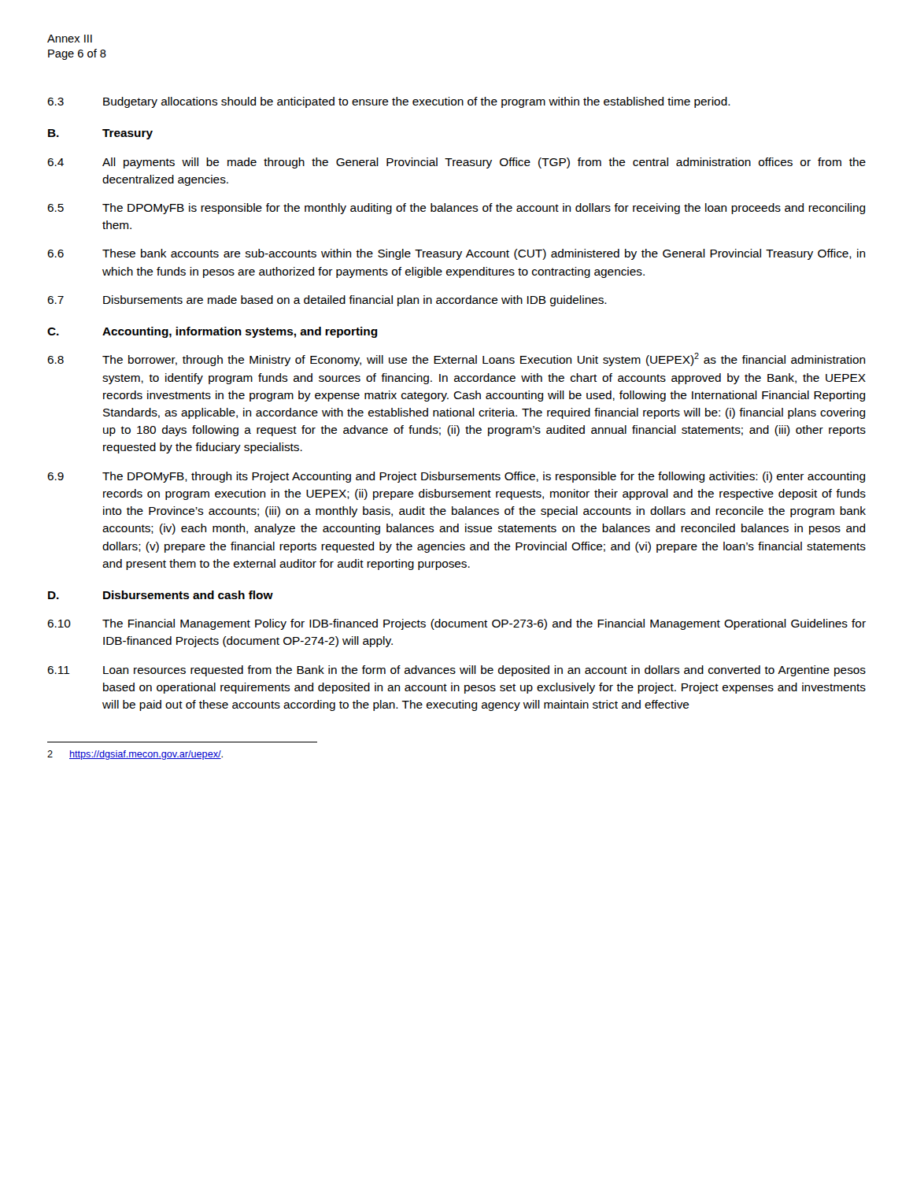Annex III
Page 6 of 8
6.3
Budgetary allocations should be anticipated to ensure the execution of the program within the established time period.
B.
Treasury
6.4
All payments will be made through the General Provincial Treasury Office (TGP) from the central administration offices or from the decentralized agencies.
6.5
The DPOMyFB is responsible for the monthly auditing of the balances of the account in dollars for receiving the loan proceeds and reconciling them.
6.6
These bank accounts are sub-accounts within the Single Treasury Account (CUT) administered by the General Provincial Treasury Office, in which the funds in pesos are authorized for payments of eligible expenditures to contracting agencies.
6.7
Disbursements are made based on a detailed financial plan in accordance with IDB guidelines.
C.
Accounting, information systems, and reporting
6.8
The borrower, through the Ministry of Economy, will use the External Loans Execution Unit system (UEPEX)2 as the financial administration system, to identify program funds and sources of financing. In accordance with the chart of accounts approved by the Bank, the UEPEX records investments in the program by expense matrix category. Cash accounting will be used, following the International Financial Reporting Standards, as applicable, in accordance with the established national criteria. The required financial reports will be: (i) financial plans covering up to 180 days following a request for the advance of funds; (ii) the program’s audited annual financial statements; and (iii) other reports requested by the fiduciary specialists.
6.9
The DPOMyFB, through its Project Accounting and Project Disbursements Office, is responsible for the following activities: (i) enter accounting records on program execution in the UEPEX; (ii) prepare disbursement requests, monitor their approval and the respective deposit of funds into the Province’s accounts; (iii) on a monthly basis, audit the balances of the special accounts in dollars and reconcile the program bank accounts; (iv) each month, analyze the accounting balances and issue statements on the balances and reconciled balances in pesos and dollars; (v) prepare the financial reports requested by the agencies and the Provincial Office; and (vi) prepare the loan’s financial statements and present them to the external auditor for audit reporting purposes.
D.
Disbursements and cash flow
6.10
The Financial Management Policy for IDB-financed Projects (document OP-273-6) and the Financial Management Operational Guidelines for IDB-financed Projects (document OP-274-2) will apply.
6.11
Loan resources requested from the Bank in the form of advances will be deposited in an account in dollars and converted to Argentine pesos based on operational requirements and deposited in an account in pesos set up exclusively for the project. Project expenses and investments will be paid out of these accounts according to the plan. The executing agency will maintain strict and effective
2
https://dgsiaf.mecon.gov.ar/uepex/.